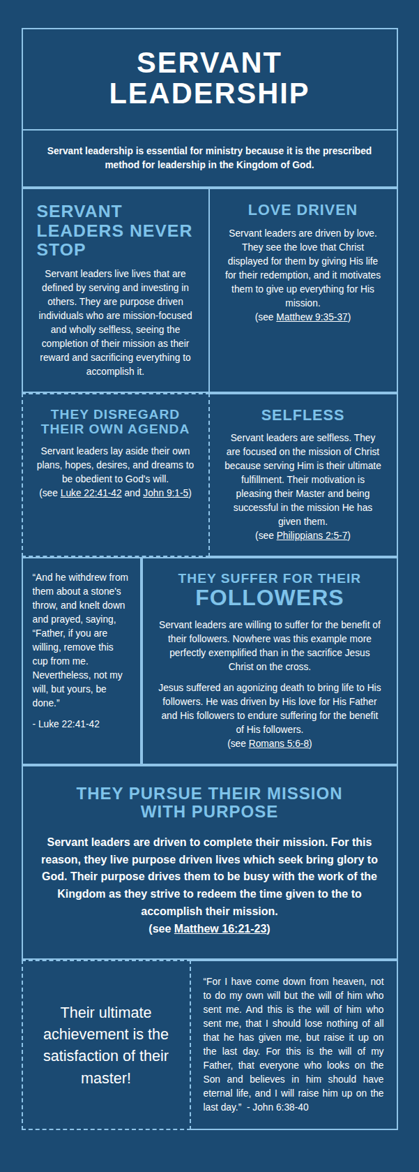Servant
Leadership
Servant leadership is essential for ministry because it is the prescribed method for leadership in the Kingdom of God.
Servant Leaders Never Stop
Servant leaders live lives that are defined by serving and investing in others. They are purpose driven individuals who are mission-focused and wholly selfless, seeing the completion of their mission as their reward and sacrificing everything to accomplish it.
Love Driven
Servant leaders are driven by love. They see the love that Christ displayed for them by giving His life for their redemption, and it motivates them to give up everything for His mission.
(see Matthew 9:35-37)
They Disregard Their Own Agenda
Servant leaders lay aside their own plans, hopes, desires, and dreams to be obedient to God's will.
(see Luke 22:41-42 and John 9:1-5)
Selfless
Servant leaders are selfless. They are focused on the mission of Christ because serving Him is their ultimate fulfillment. Their motivation is pleasing their Master and being successful in the mission He has given them.
(see Philippians 2:5-7)
“And he withdrew from them about a stone's throw, and knelt down and prayed, saying, “Father, if you are willing, remove this cup from me. Nevertheless, not my will, but yours, be done.”
- Luke 22:41-42
They Suffer For Their Followers
Servant leaders are willing to suffer for the benefit of their followers. Nowhere was this example more perfectly exemplified than in the sacrifice Jesus Christ on the cross.
Jesus suffered an agonizing death to bring life to His followers. He was driven by His love for His Father and His followers to endure suffering for the benefit of His followers.
(see Romans 5:6-8)
They Pursue Their Mission
With Purpose
Servant leaders are driven to complete their mission. For this reason, they live purpose driven lives which seek bring glory to God. Their purpose drives them to be busy with the work of the Kingdom as they strive to redeem the time given to the to accomplish their mission.
(see Matthew 16:21-23)
Their ultimate achievement is the satisfaction of their master!
“For I have come down from heaven, not to do my own will but the will of him who sent me. And this is the will of him who sent me, that I should lose nothing of all that he has given me, but raise it up on the last day. For this is the will of my Father, that everyone who looks on the Son and believes in him should have eternal life, and I will raise him up on the last day.” - John 6:38-40